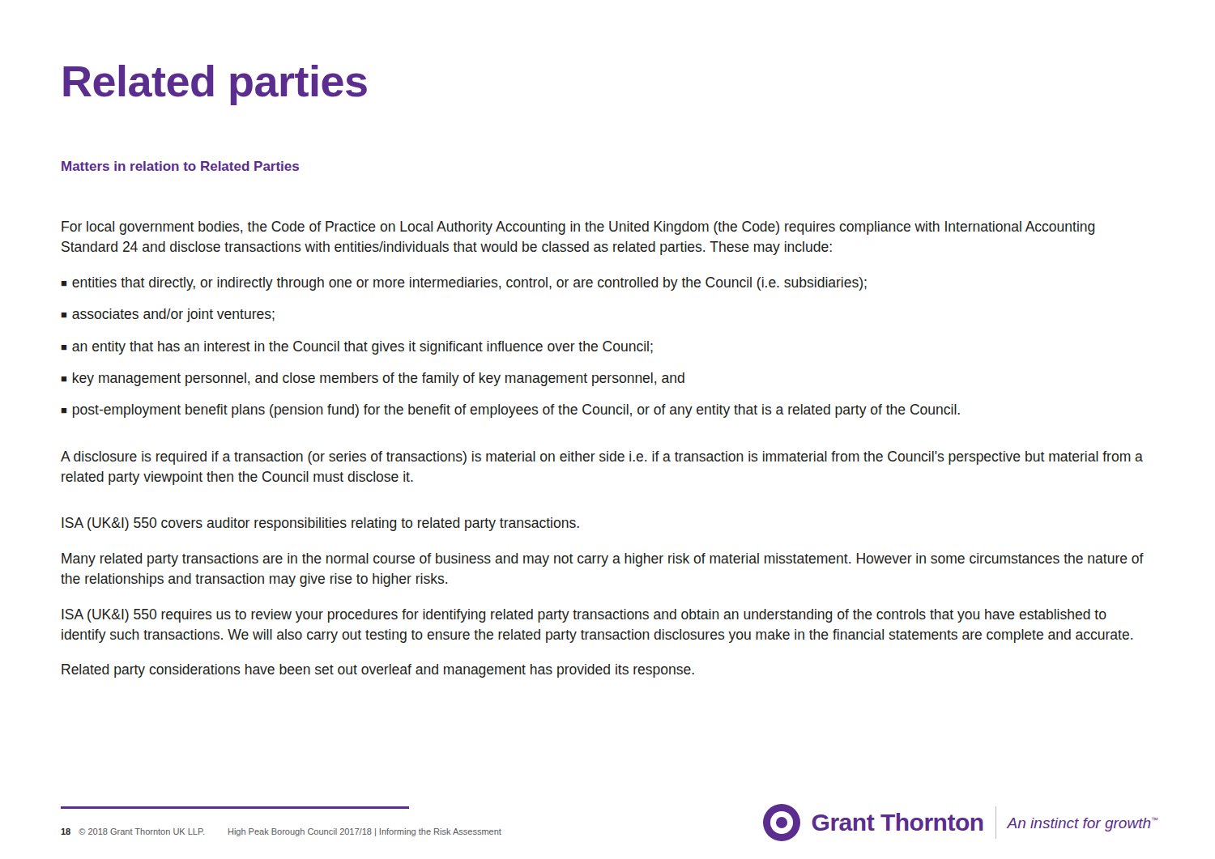Related parties
Matters in relation to Related Parties
For local government bodies, the Code of Practice on Local Authority Accounting in the United Kingdom (the Code) requires compliance with International Accounting Standard 24 and disclose transactions with entities/individuals that would be classed as related parties. These may include:
■entities that directly, or indirectly through one or more intermediaries, control, or are controlled by the Council (i.e. subsidiaries);
■associates and/or joint ventures;
■an entity that has an interest in the Council that gives it significant influence over the Council;
■key management personnel, and close members of the family of key management personnel, and
■post-employment benefit plans (pension fund) for the benefit of employees of the Council, or of any entity that is a related party of the Council.
A disclosure is required if a transaction (or series of transactions) is material on either side i.e. if a transaction is immaterial from the Council's perspective but material from a related party viewpoint then the Council must disclose it.
ISA (UK&I) 550 covers auditor responsibilities relating to related party transactions.
Many related party transactions are in the normal course of business and may not carry a higher risk of material misstatement. However in some circumstances the nature of the relationships and transaction may give rise to higher risks.
ISA (UK&I) 550 requires us to review your procedures for identifying related party transactions and obtain an understanding of the controls that you have established to identify such transactions. We will also carry out testing to ensure the related party transaction disclosures you make in the financial statements are complete and accurate.
Related party considerations have been set out overleaf and management has provided its response.
18© 2018 Grant Thornton UK LLP. High Peak Borough Council 2017/18 | Informing the Risk Assessment
Grant Thornton
An instinct for growth™